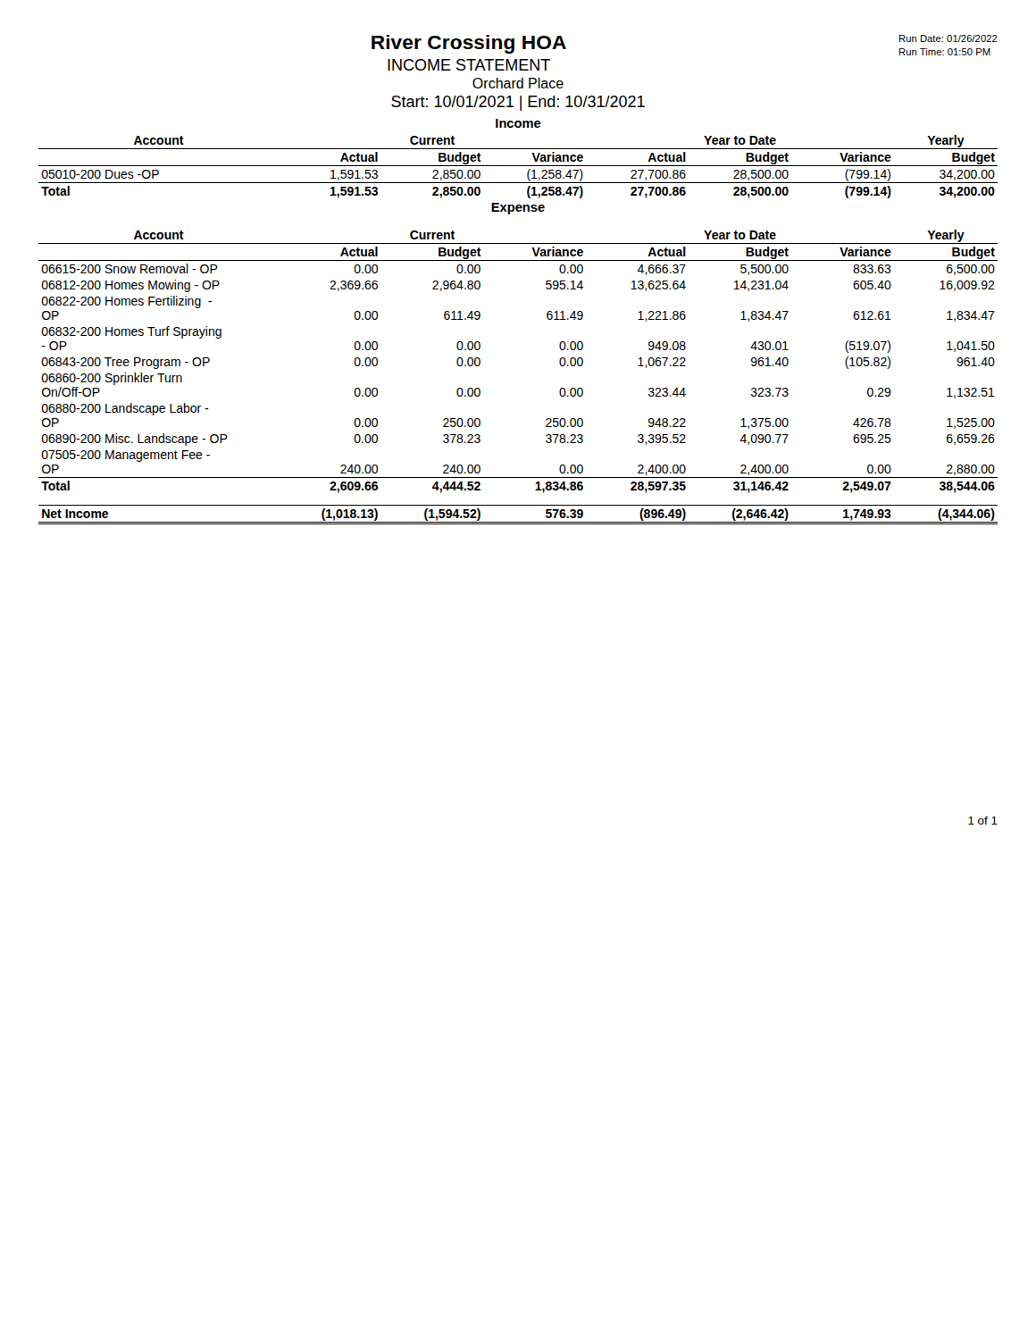Run Date: 01/26/2022
Run Time: 01:50 PM
River Crossing HOA
INCOME STATEMENT
Orchard Place
Start: 10/01/2021 | End: 10/31/2021
Income
| Account | Current | Year to Date | Yearly |
| --- | --- | --- | --- |
| | Actual | Budget | Variance | Actual | Budget | Variance | Budget |
| 05010-200 Dues -OP | 1,591.53 | 2,850.00 | (1,258.47) | 27,700.86 | 28,500.00 | (799.14) | 34,200.00 |
| Total | 1,591.53 | 2,850.00 | (1,258.47) | 27,700.86 | 28,500.00 | (799.14) | 34,200.00 |
Expense
| Account | Current | Year to Date | Yearly |
| --- | --- | --- | --- |
| | Actual | Budget | Variance | Actual | Budget | Variance | Budget |
| 06615-200 Snow Removal - OP | 0.00 | 0.00 | 0.00 | 4,666.37 | 5,500.00 | 833.63 | 6,500.00 |
| 06812-200 Homes Mowing - OP | 2,369.66 | 2,964.80 | 595.14 | 13,625.64 | 14,231.04 | 605.40 | 16,009.92 |
| 06822-200 Homes Fertilizing - OP | 0.00 | 611.49 | 611.49 | 1,221.86 | 1,834.47 | 612.61 | 1,834.47 |
| 06832-200 Homes Turf Spraying - OP | 0.00 | 0.00 | 0.00 | 949.08 | 430.01 | (519.07) | 1,041.50 |
| 06843-200 Tree Program - OP | 0.00 | 0.00 | 0.00 | 1,067.22 | 961.40 | (105.82) | 961.40 |
| 06860-200 Sprinkler Turn On/Off-OP | 0.00 | 0.00 | 0.00 | 323.44 | 323.73 | 0.29 | 1,132.51 |
| 06880-200 Landscape Labor - OP | 0.00 | 250.00 | 250.00 | 948.22 | 1,375.00 | 426.78 | 1,525.00 |
| 06890-200 Misc. Landscape - OP | 0.00 | 378.23 | 378.23 | 3,395.52 | 4,090.77 | 695.25 | 6,659.26 |
| 07505-200 Management Fee - OP | 240.00 | 240.00 | 0.00 | 2,400.00 | 2,400.00 | 0.00 | 2,880.00 |
| Total | 2,609.66 | 4,444.52 | 1,834.86 | 28,597.35 | 31,146.42 | 2,549.07 | 38,544.06 |
| Net Income | (1,018.13) | (1,594.52) | 576.39 | (896.49) | (2,646.42) | 1,749.93 | (4,344.06) |
1 of 1